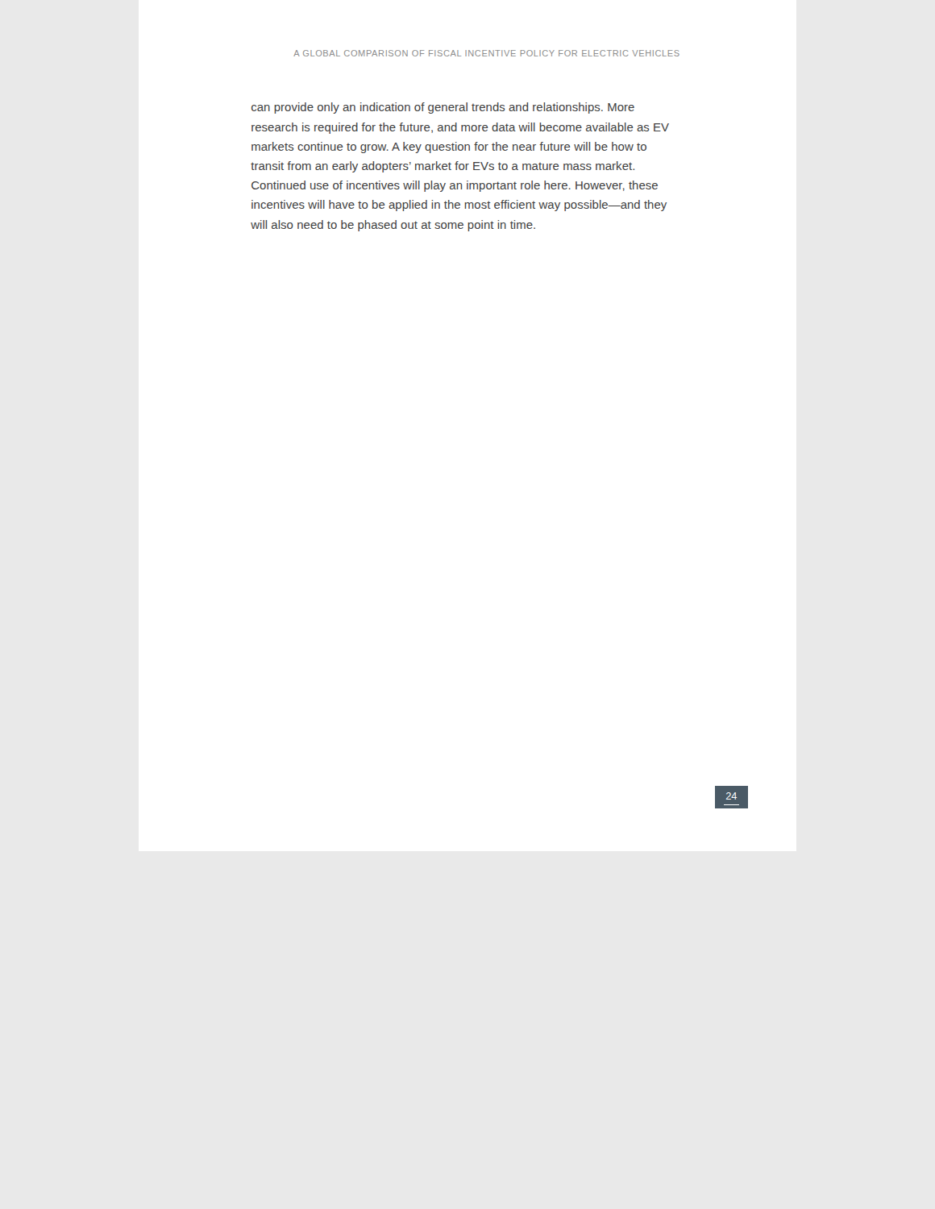A Global Comparison of Fiscal Incentive Policy for Electric Vehicles
can provide only an indication of general trends and relationships. More research is required for the future, and more data will become available as EV markets continue to grow. A key question for the near future will be how to transit from an early adopters’ market for EVs to a mature mass market. Continued use of incentives will play an impor­tant role here. However, these incentives will have to be applied in the most efficient way possible—and they will also need to be phased out at some point in time.
24